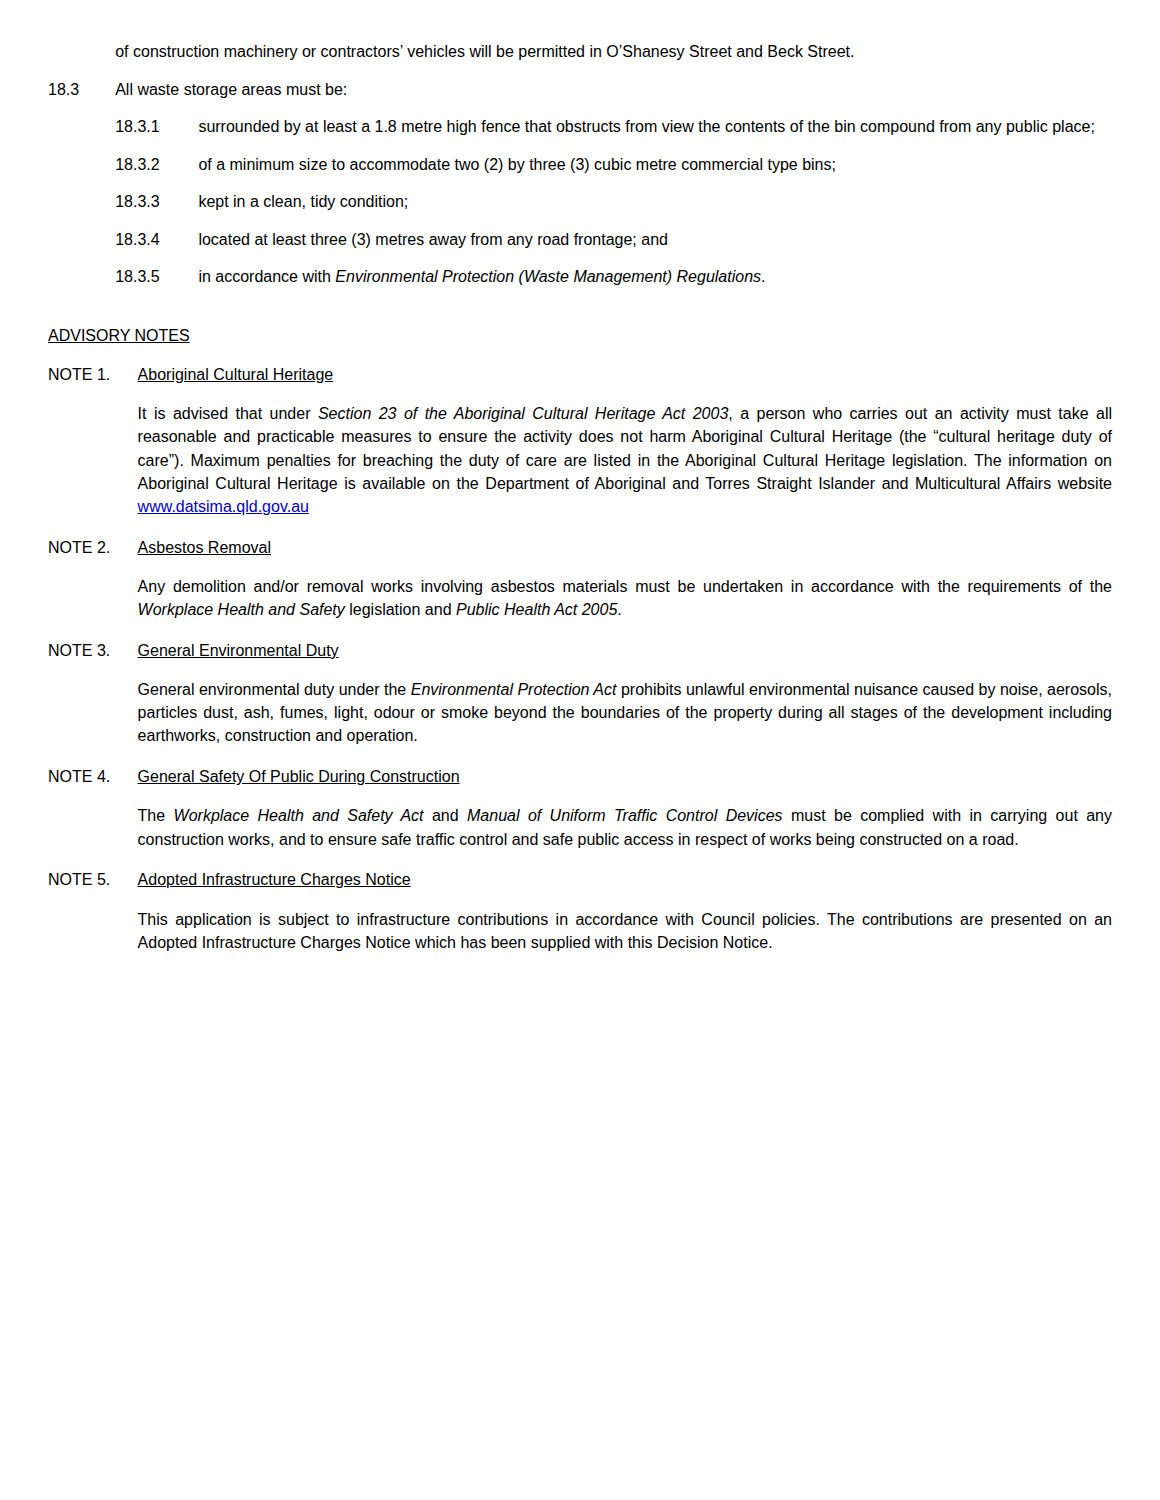of construction machinery or contractors’ vehicles will be permitted in O’Shanesy Street and Beck Street.
18.3 All waste storage areas must be:
18.3.1 surrounded by at least a 1.8 metre high fence that obstructs from view the contents of the bin compound from any public place;
18.3.2 of a minimum size to accommodate two (2) by three (3) cubic metre commercial type bins;
18.3.3 kept in a clean, tidy condition;
18.3.4 located at least three (3) metres away from any road frontage; and
18.3.5 in accordance with Environmental Protection (Waste Management) Regulations.
ADVISORY NOTES
NOTE 1. Aboriginal Cultural Heritage
It is advised that under Section 23 of the Aboriginal Cultural Heritage Act 2003, a person who carries out an activity must take all reasonable and practicable measures to ensure the activity does not harm Aboriginal Cultural Heritage (the “cultural heritage duty of care”). Maximum penalties for breaching the duty of care are listed in the Aboriginal Cultural Heritage legislation. The information on Aboriginal Cultural Heritage is available on the Department of Aboriginal and Torres Straight Islander and Multicultural Affairs website www.datsima.qld.gov.au
NOTE 2. Asbestos Removal
Any demolition and/or removal works involving asbestos materials must be undertaken in accordance with the requirements of the Workplace Health and Safety legislation and Public Health Act 2005.
NOTE 3. General Environmental Duty
General environmental duty under the Environmental Protection Act prohibits unlawful environmental nuisance caused by noise, aerosols, particles dust, ash, fumes, light, odour or smoke beyond the boundaries of the property during all stages of the development including earthworks, construction and operation.
NOTE 4. General Safety Of Public During Construction
The Workplace Health and Safety Act and Manual of Uniform Traffic Control Devices must be complied with in carrying out any construction works, and to ensure safe traffic control and safe public access in respect of works being constructed on a road.
NOTE 5. Adopted Infrastructure Charges Notice
This application is subject to infrastructure contributions in accordance with Council policies. The contributions are presented on an Adopted Infrastructure Charges Notice which has been supplied with this Decision Notice.